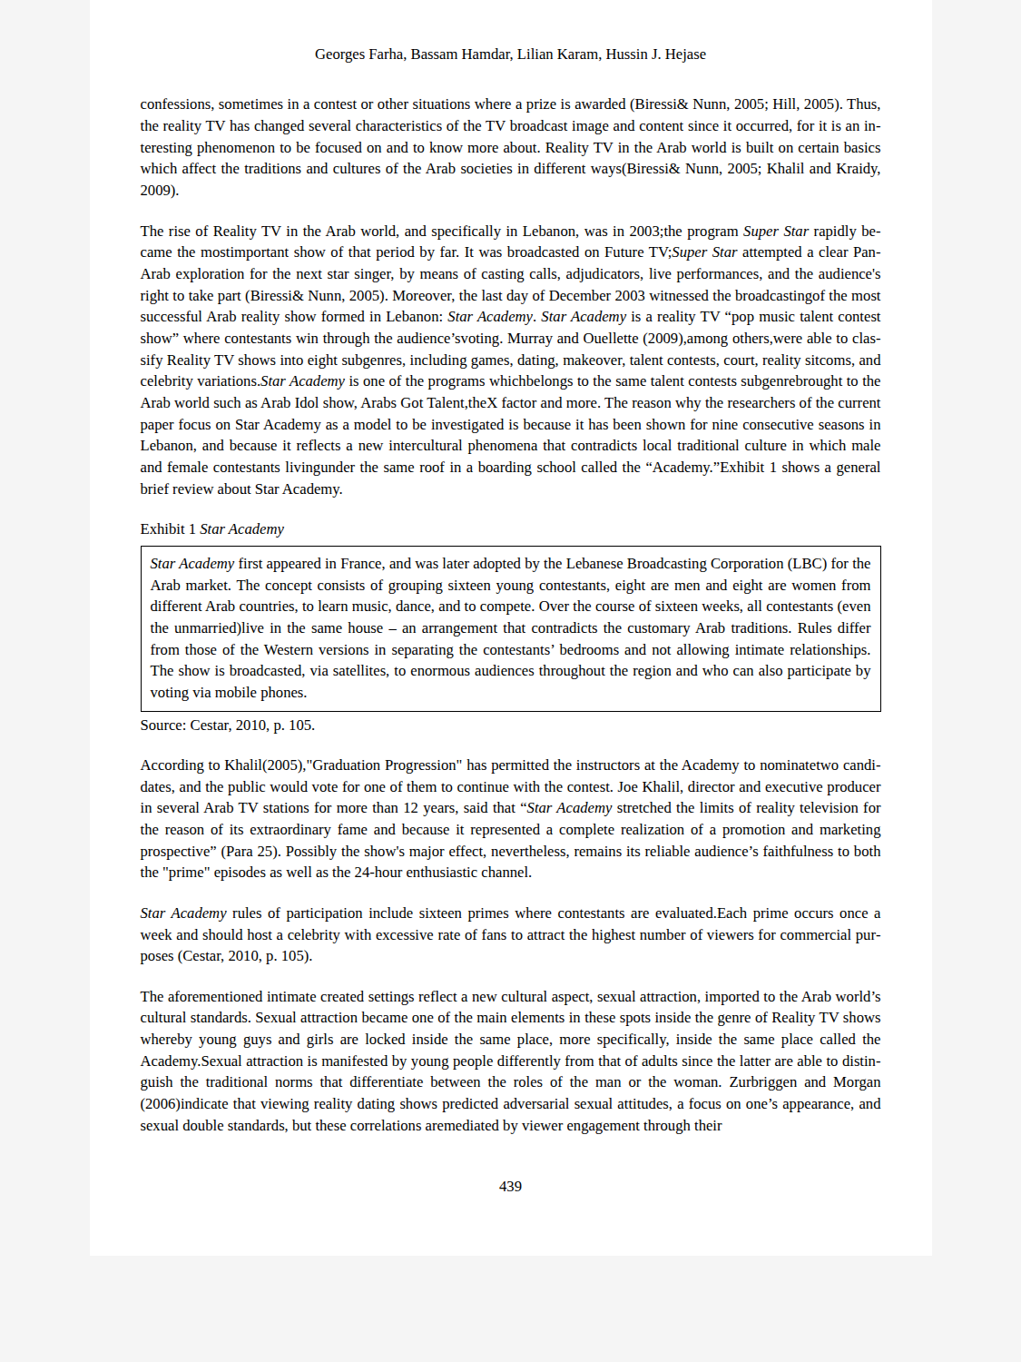Georges Farha, Bassam Hamdar, Lilian Karam, Hussin J. Hejase
confessions, sometimes in a contest or other situations where a prize is awarded (Biressi& Nunn, 2005; Hill, 2005). Thus, the reality TV has changed several characteristics of the TV broadcast image and content since it occurred, for it is an interesting phenomenon to be focused on and to know more about. Reality TV in the Arab world is built on certain basics which affect the traditions and cultures of the Arab societies in different ways(Biressi& Nunn, 2005; Khalil and Kraidy, 2009).
The rise of Reality TV in the Arab world, and specifically in Lebanon, was in 2003;the program Super Star rapidly became the mostimportant show of that period by far. It was broadcasted on Future TV;Super Star attempted a clear Pan-Arab exploration for the next star singer, by means of casting calls, adjudicators, live performances, and the audience's right to take part (Biressi& Nunn, 2005). Moreover, the last day of December 2003 witnessed the broadcastingof the most successful Arab reality show formed in Lebanon: Star Academy. Star Academy is a reality TV “pop music talent contest show” where contestants win through the audience’svoting. Murray and Ouellette (2009),among others,were able to classify Reality TV shows into eight subgenres, including games, dating, makeover, talent contests, court, reality sitcoms, and celebrity variations.Star Academy is one of the programs whichbelongs to the same talent contests subgenrebrought to the Arab world such as Arab Idol show, Arabs Got Talent,theX factor and more. The reason why the researchers of the current paper focus on Star Academy as a model to be investigated is because it has been shown for nine consecutive seasons in Lebanon, and because it reflects a new intercultural phenomena that contradicts local traditional culture in which male and female contestants livingunder the same roof in a boarding school called the “Academy.”Exhibit 1 shows a general brief review about Star Academy.
Exhibit 1 Star Academy
Star Academy first appeared in France, and was later adopted by the Lebanese Broadcasting Corporation (LBC) for the Arab market. The concept consists of grouping sixteen young contestants, eight are men and eight are women from different Arab countries, to learn music, dance, and to compete. Over the course of sixteen weeks, all contestants (even the unmarried)live in the same house – an arrangement that contradicts the customary Arab traditions. Rules differ from those of the Western versions in separating the contestants’ bedrooms and not allowing intimate relationships. The show is broadcasted, via satellites, to enormous audiences throughout the region and who can also participate by voting via mobile phones.
Source: Cestar, 2010, p. 105.
According to Khalil(2005),"Graduation Progression" has permitted the instructors at the Academy to nominatetwo candidates, and the public would vote for one of them to continue with the contest. Joe Khalil, director and executive producer in several Arab TV stations for more than 12 years, said that “Star Academy stretched the limits of reality television for the reason of its extraordinary fame and because it represented a complete realization of a promotion and marketing prospective” (Para 25). Possibly the show's major effect, nevertheless, remains its reliable audience’s faithfulness to both the "prime" episodes as well as the 24-hour enthusiastic channel.
Star Academy rules of participation include sixteen primes where contestants are evaluated.Each prime occurs once a week and should host a celebrity with excessive rate of fans to attract the highest number of viewers for commercial purposes (Cestar, 2010, p. 105).
The aforementioned intimate created settings reflect a new cultural aspect, sexual attraction, imported to the Arab world’s cultural standards. Sexual attraction became one of the main elements in these spots inside the genre of Reality TV shows whereby young guys and girls are locked inside the same place, more specifically, inside the same place called the Academy.Sexual attraction is manifested by young people differently from that of adults since the latter are able to distinguish the traditional norms that differentiate between the roles of the man or the woman. Zurbriggen and Morgan (2006)indicate that viewing reality dating shows predicted adversarial sexual attitudes, a focus on one’s appearance, and sexual double standards, but these correlations aremediated by viewer engagement through their
439